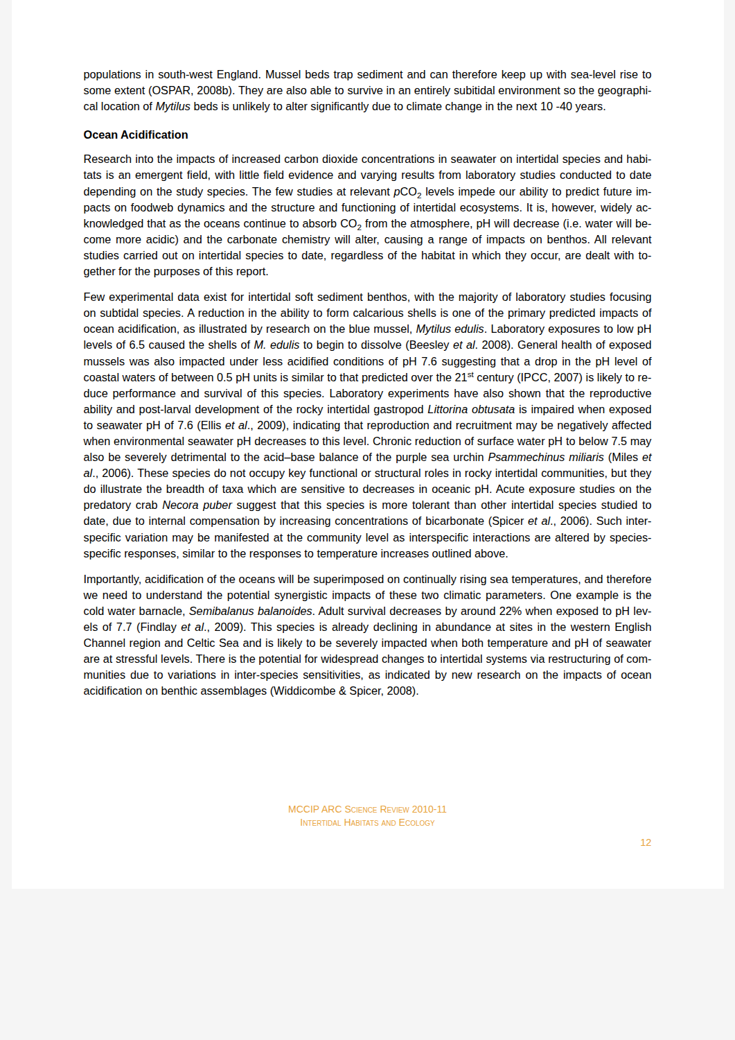populations in south-west England. Mussel beds trap sediment and can therefore keep up with sea-level rise to some extent (OSPAR, 2008b). They are also able to survive in an entirely subitidal environment so the geographical location of Mytilus beds is unlikely to alter significantly due to climate change in the next 10 -40 years.
Ocean Acidification
Research into the impacts of increased carbon dioxide concentrations in seawater on intertidal species and habitats is an emergent field, with little field evidence and varying results from laboratory studies conducted to date depending on the study species. The few studies at relevant p CO2 levels impede our ability to predict future impacts on foodweb dynamics and the structure and functioning of intertidal ecosystems. It is, however, widely acknowledged that as the oceans continue to absorb CO2 from the atmosphere, pH will decrease (i.e. water will become more acidic) and the carbonate chemistry will alter, causing a range of impacts on benthos. All relevant studies carried out on intertidal species to date, regardless of the habitat in which they occur, are dealt with together for the purposes of this report.
Few experimental data exist for intertidal soft sediment benthos, with the majority of laboratory studies focusing on subtidal species. A reduction in the ability to form calcarious shells is one of the primary predicted impacts of ocean acidification, as illustrated by research on the blue mussel, Mytilus edulis. Laboratory exposures to low pH levels of 6.5 caused the shells of M. edulis to begin to dissolve (Beesley et al. 2008). General health of exposed mussels was also impacted under less acidified conditions of pH 7.6 suggesting that a drop in the pH level of coastal waters of between 0.5 pH units is similar to that predicted over the 21st century (IPCC, 2007) is likely to reduce performance and survival of this species. Laboratory experiments have also shown that the reproductive ability and post-larval development of the rocky intertidal gastropod Littorina obtusata is impaired when exposed to seawater pH of 7.6 (Ellis et al., 2009), indicating that reproduction and recruitment may be negatively affected when environmental seawater pH decreases to this level. Chronic reduction of surface water pH to below 7.5 may also be severely detrimental to the acid–base balance of the purple sea urchin Psammechinus miliaris (Miles et al., 2006). These species do not occupy key functional or structural roles in rocky intertidal communities, but they do illustrate the breadth of taxa which are sensitive to decreases in oceanic pH. Acute exposure studies on the predatory crab Necora puber suggest that this species is more tolerant than other intertidal species studied to date, due to internal compensation by increasing concentrations of bicarbonate (Spicer et al., 2006). Such inter-specific variation may be manifested at the community level as interspecific interactions are altered by species-specific responses, similar to the responses to temperature increases outlined above.
Importantly, acidification of the oceans will be superimposed on continually rising sea temperatures, and therefore we need to understand the potential synergistic impacts of these two climatic parameters. One example is the cold water barnacle, Semibalanus balanoides. Adult survival decreases by around 22% when exposed to pH levels of 7.7 (Findlay et al., 2009). This species is already declining in abundance at sites in the western English Channel region and Celtic Sea and is likely to be severely impacted when both temperature and pH of seawater are at stressful levels. There is the potential for widespread changes to intertidal systems via restructuring of communities due to variations in inter-species sensitivities, as indicated by new research on the impacts of ocean acidification on benthic assemblages (Widdicombe & Spicer, 2008).
MCCIP ARC Science Review 2010-11 Intertidal Habitats and Ecology
12